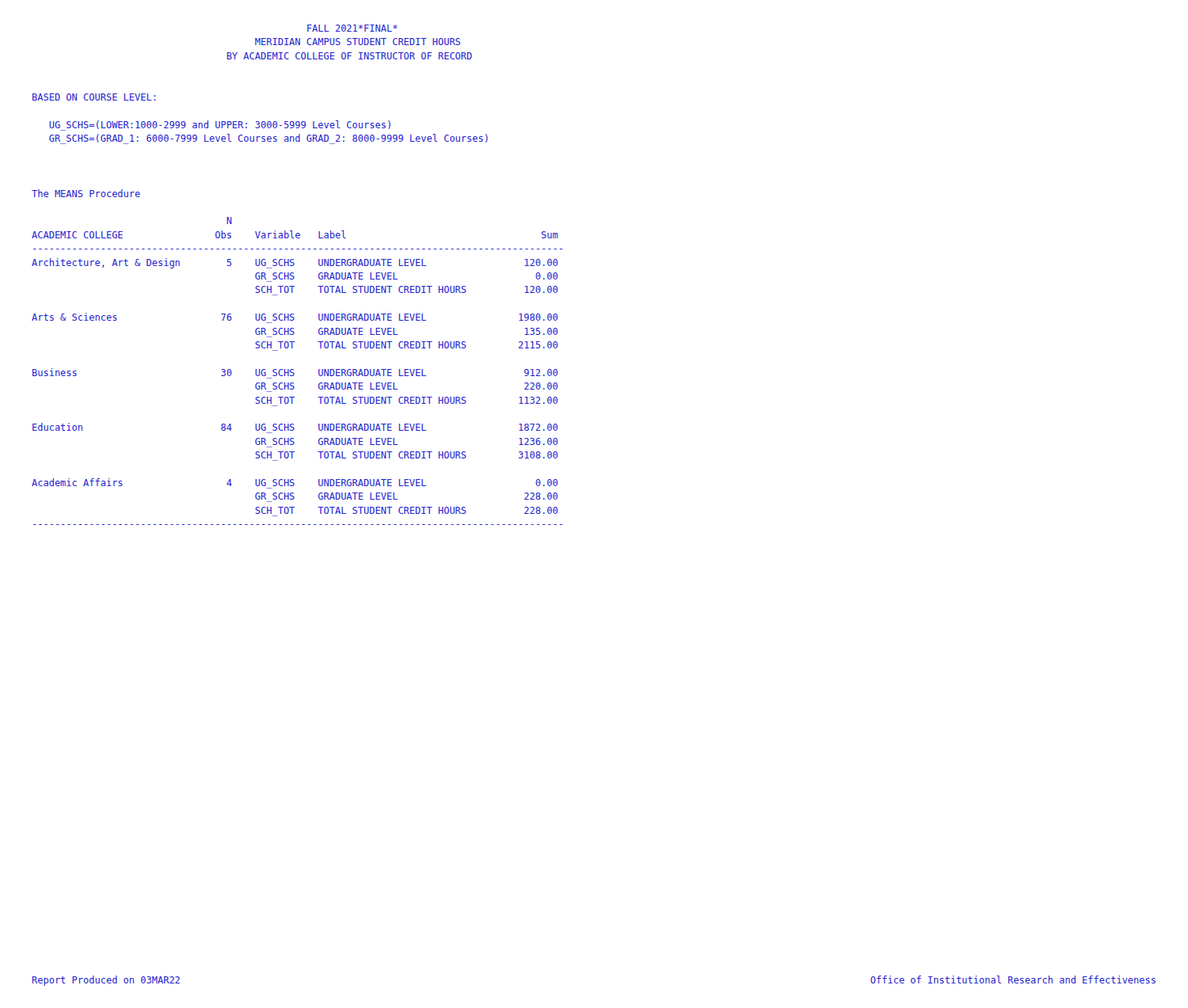FALL 2021*FINAL*
                                       MERIDIAN CAMPUS STUDENT CREDIT HOURS
                                  BY ACADEMIC COLLEGE OF INSTRUCTOR OF RECORD


BASED ON COURSE LEVEL:

   UG_SCHS=(LOWER:1000-2999 and UPPER: 3000-5999 Level Courses)
   GR_SCHS=(GRAD_1: 6000-7999 Level Courses and GRAD_2: 8000-9999 Level Courses)



The MEANS Procedure

                                  N
ACADEMIC COLLEGE                Obs    Variable   Label                                  Sum
---------------------------------------------------------------------------------------------
Architecture, Art & Design        5    UG_SCHS    UNDERGRADUATE LEVEL                 120.00
                                       GR_SCHS    GRADUATE LEVEL                        0.00
                                       SCH_TOT    TOTAL STUDENT CREDIT HOURS          120.00

Arts & Sciences                  76    UG_SCHS    UNDERGRADUATE LEVEL                1980.00
                                       GR_SCHS    GRADUATE LEVEL                      135.00
                                       SCH_TOT    TOTAL STUDENT CREDIT HOURS         2115.00

Business                         30    UG_SCHS    UNDERGRADUATE LEVEL                 912.00
                                       GR_SCHS    GRADUATE LEVEL                      220.00
                                       SCH_TOT    TOTAL STUDENT CREDIT HOURS         1132.00

Education                        84    UG_SCHS    UNDERGRADUATE LEVEL                1872.00
                                       GR_SCHS    GRADUATE LEVEL                     1236.00
                                       SCH_TOT    TOTAL STUDENT CREDIT HOURS         3108.00

Academic Affairs                  4    UG_SCHS    UNDERGRADUATE LEVEL                   0.00
                                       GR_SCHS    GRADUATE LEVEL                      228.00
                                       SCH_TOT    TOTAL STUDENT CREDIT HOURS          228.00
---------------------------------------------------------------------------------------------
Report Produced on 03MAR22 Office of Institutional Research and Effectiveness